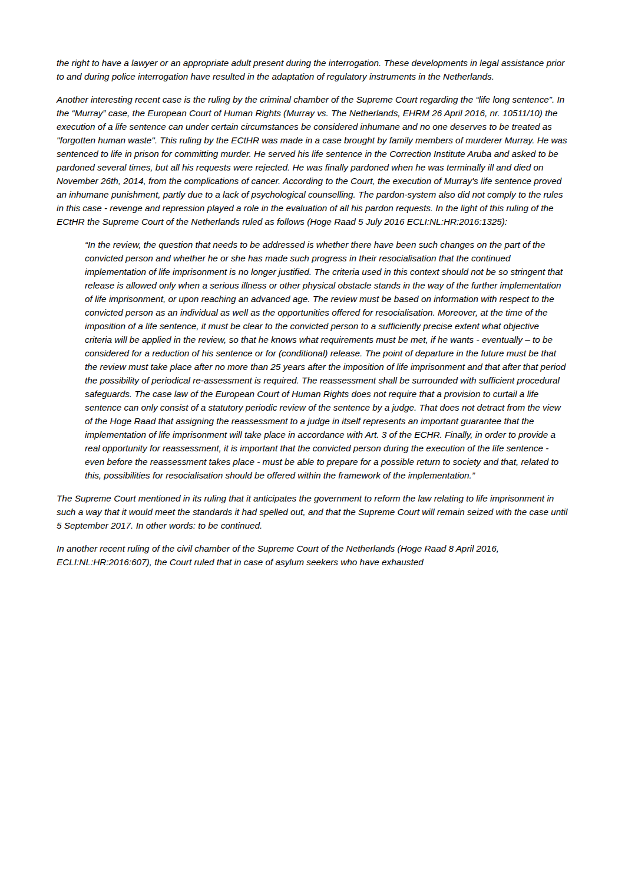the right to have a lawyer or an appropriate adult present during the interrogation. These developments in legal assistance prior to and during police interrogation have resulted in the adaptation of regulatory instruments in the Netherlands.
Another interesting recent case is the ruling by the criminal chamber of the Supreme Court regarding the “life long sentence”. In the “Murray” case, the European Court of Human Rights (Murray vs. The Netherlands, EHRM 26 April 2016, nr. 10511/10) the execution of a life sentence can under certain circumstances be considered inhumane and no one deserves to be treated as "forgotten human waste". This ruling by the ECtHR was made in a case brought by family members of murderer Murray. He was sentenced to life in prison for committing murder. He served his life sentence in the Correction Institute Aruba and asked to be pardoned several times, but all his requests were rejected. He was finally pardoned when he was terminally ill and died on November 26th, 2014, from the complications of cancer. According to the Court, the execution of Murray's life sentence proved an inhumane punishment, partly due to a lack of psychological counselling. The pardon-system also did not comply to the rules in this case - revenge and repression played a role in the evaluation of all his pardon requests. In the light of this ruling of the ECtHR the Supreme Court of the Netherlands ruled as follows (Hoge Raad 5 July 2016 ECLI:NL:HR:2016:1325):
“In the review, the question that needs to be addressed is whether there have been such changes on the part of the convicted person and whether he or she has made such progress in their resocialisation that the continued implementation of life imprisonment is no longer justified. The criteria used in this context should not be so stringent that release is allowed only when a serious illness or other physical obstacle stands in the way of the further implementation of life imprisonment, or upon reaching an advanced age. The review must be based on information with respect to the convicted person as an individual as well as the opportunities offered for resocialisation. Moreover, at the time of the imposition of a life sentence, it must be clear to the convicted person to a sufficiently precise extent what objective criteria will be applied in the review, so that he knows what requirements must be met, if he wants - eventually – to be considered for a reduction of his sentence or for (conditional) release. The point of departure in the future must be that the review must take place after no more than 25 years after the imposition of life imprisonment and that after that period the possibility of periodical re-assessment is required. The reassessment shall be surrounded with sufficient procedural safeguards. The case law of the European Court of Human Rights does not require that a provision to curtail a life sentence can only consist of a statutory periodic review of the sentence by a judge. That does not detract from the view of the Hoge Raad that assigning the reassessment to a judge in itself represents an important guarantee that the implementation of life imprisonment will take place in accordance with Art. 3 of the ECHR. Finally, in order to provide a real opportunity for reassessment, it is important that the convicted person during the execution of the life sentence - even before the reassessment takes place - must be able to prepare for a possible return to society and that, related to this, possibilities for resocialisation should be offered within the framework of the implementation.”
The Supreme Court mentioned in its ruling that it anticipates the government to reform the law relating to life imprisonment in such a way that it would meet the standards it had spelled out, and that the Supreme Court will remain seized with the case until 5 September 2017. In other words: to be continued.
In another recent ruling of the civil chamber of the Supreme Court of the Netherlands (Hoge Raad 8 April 2016, ECLI:NL:HR:2016:607), the Court ruled that in case of asylum seekers who have exhausted